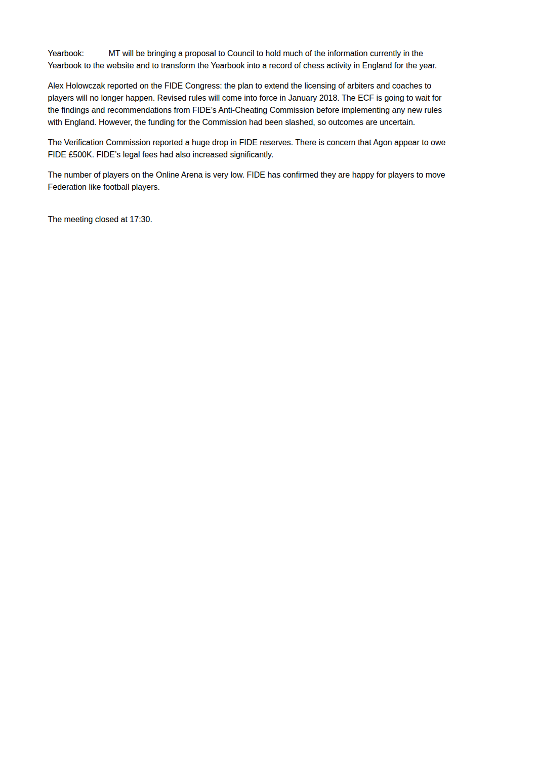Yearbook: MT will be bringing a proposal to Council to hold much of the information currently in the Yearbook to the website and to transform the Yearbook into a record of chess activity in England for the year.
Alex Holowczak reported on the FIDE Congress: the plan to extend the licensing of arbiters and coaches to players will no longer happen. Revised rules will come into force in January 2018. The ECF is going to wait for the findings and recommendations from FIDE’s Anti-Cheating Commission before implementing any new rules with England. However, the funding for the Commission had been slashed, so outcomes are uncertain.
The Verification Commission reported a huge drop in FIDE reserves. There is concern that Agon appear to owe FIDE £500K. FIDE’s legal fees had also increased significantly.
The number of players on the Online Arena is very low. FIDE has confirmed they are happy for players to move Federation like football players.
The meeting closed at 17:30.